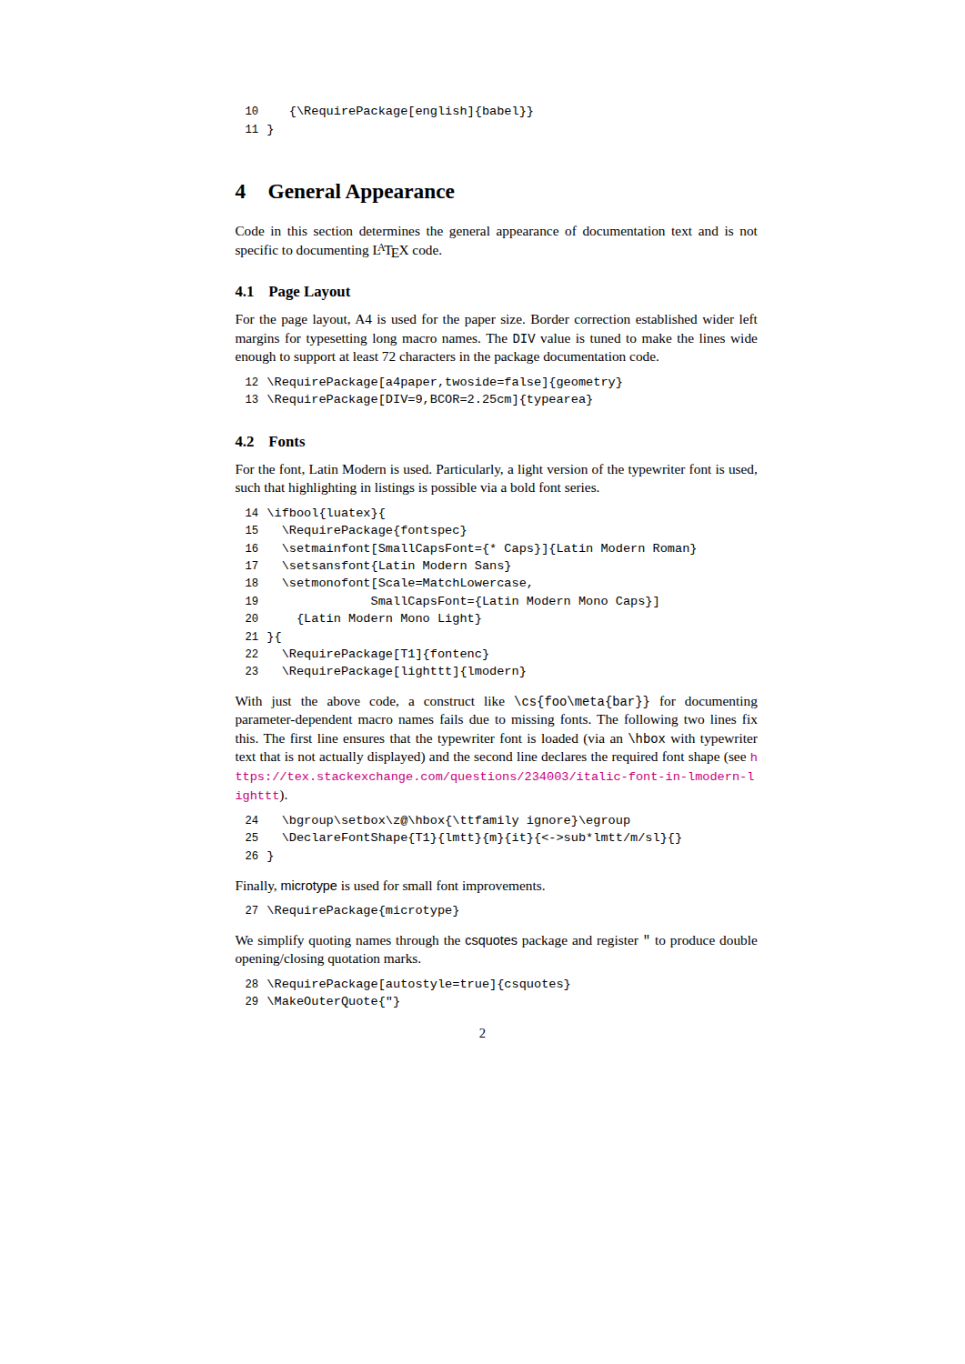10 {\RequirePackage[english]{babel}}
11}
4 General Appearance
Code in this section determines the general appearance of documentation text and is not specific to documenting LATEX code.
4.1 Page Layout
For the page layout, A4 is used for the paper size. Border correction established wider left margins for typesetting long macro names. The DIV value is tuned to make the lines wide enough to support at least 72 characters in the package documentation code.
12\RequirePackage[a4paper,twoside=false]{geometry}
13\RequirePackage[DIV=9,BCOR=2.25cm]{typearea}
4.2 Fonts
For the font, Latin Modern is used. Particularly, a light version of the typewriter font is used, such that highlighting in listings is possible via a bold font series.
14\ifbool{luatex}{
15 \RequirePackage{fontspec}
16 \setmainfont[SmallCapsFont={* Caps}]{Latin Modern Roman}
17 \setsansfont{Latin Modern Sans}
18 \setmonofont[Scale=MatchLowercase,
19 SmallCapsFont={Latin Modern Mono Caps}]
20 {Latin Modern Mono Light}
21}{
22 \RequirePackage[T1]{fontenc}
23 \RequirePackage[lighttt]{lmodern}
With just the above code, a construct like \cs{foo\meta{bar}} for documenting parameter-dependent macro names fails due to missing fonts. The following two lines fix this. The first line ensures that the typewriter font is loaded (via an \hbox with typewriter text that is not actually displayed) and the second line declares the required font shape (see https://tex.stackexchange.com/questions/234003/italic-font-in-lmodern-lighttt).
24 \bgroup\setbox\z@\hbox{\ttfamily ignore}\egroup
25 \DeclareFontShape{T1}{lmtt}{m}{it}{<->sub*lmtt/m/sl}{}
26}
Finally, microtype is used for small font improvements.
27\RequirePackage{microtype}
We simplify quoting names through the csquotes package and register " to produce double opening/closing quotation marks.
28\RequirePackage[autostyle=true]{csquotes}
29\MakeOuterQuote{"}
2